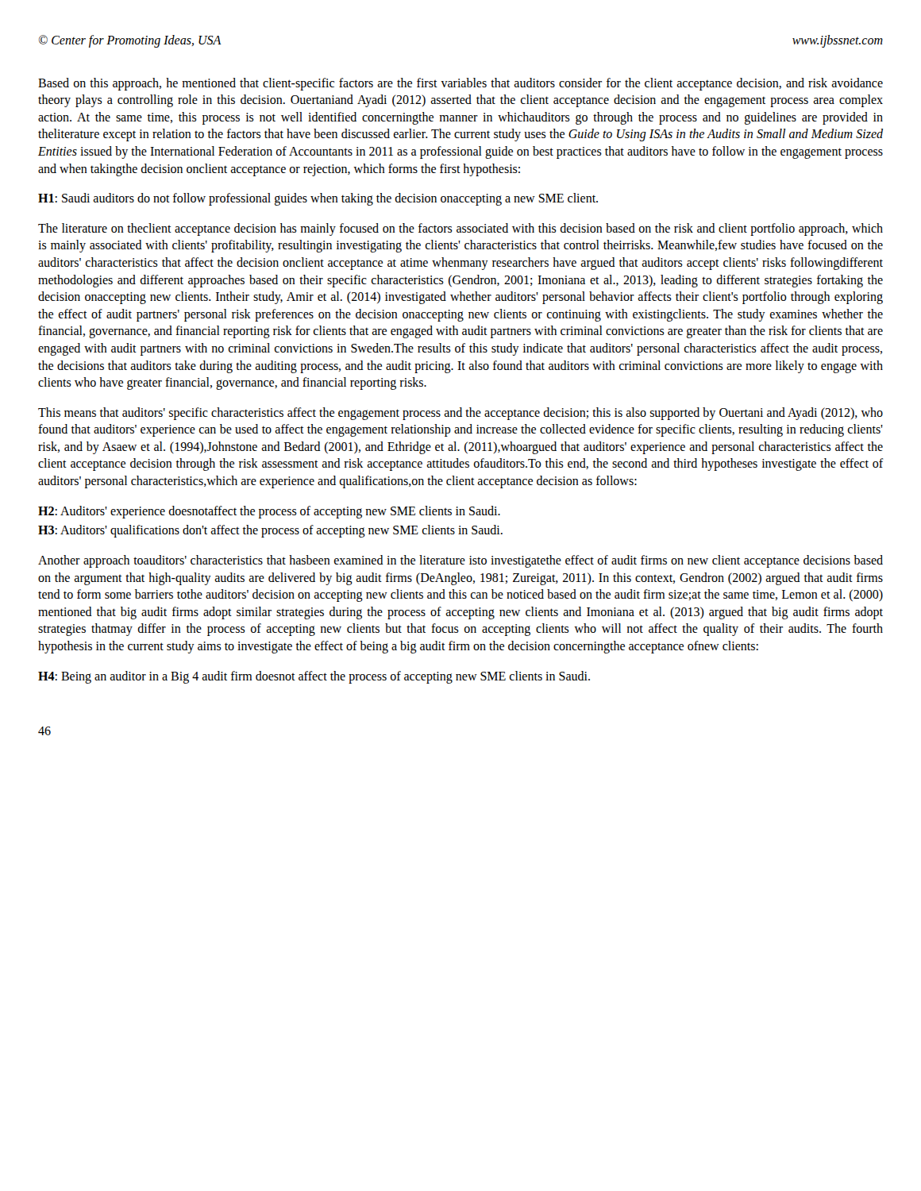© Center for Promoting Ideas, USA
www.ijbssnet.com
Based on this approach, he mentioned that client-specific factors are the first variables that auditors consider for the client acceptance decision, and risk avoidance theory plays a controlling role in this decision. Ouertaniand Ayadi (2012) asserted that the client acceptance decision and the engagement process area complex action. At the same time, this process is not well identified concerningthe manner in whichauditors go through the process and no guidelines are provided in theliterature except in relation to the factors that have been discussed earlier. The current study uses the Guide to Using ISAs in the Audits in Small and Medium Sized Entities issued by the International Federation of Accountants in 2011 as a professional guide on best practices that auditors have to follow in the engagement process and when takingthe decision onclient acceptance or rejection, which forms the first hypothesis:
H1: Saudi auditors do not follow professional guides when taking the decision onaccepting a new SME client.
The literature on theclient acceptance decision has mainly focused on the factors associated with this decision based on the risk and client portfolio approach, which is mainly associated with clients' profitability, resultingin investigating the clients' characteristics that control theirrisks. Meanwhile,few studies have focused on the auditors' characteristics that affect the decision onclient acceptance at atime whenmany researchers have argued that auditors accept clients' risks followingdifferent methodologies and different approaches based on their specific characteristics (Gendron, 2001; Imoniana et al., 2013), leading to different strategies fortaking the decision onaccepting new clients. Intheir study, Amir et al. (2014) investigated whether auditors' personal behavior affects their client's portfolio through exploring the effect of audit partners' personal risk preferences on the decision onaccepting new clients or continuing with existingclients. The study examines whether the financial, governance, and financial reporting risk for clients that are engaged with audit partners with criminal convictions are greater than the risk for clients that are engaged with audit partners with no criminal convictions in Sweden.The results of this study indicate that auditors' personal characteristics affect the audit process, the decisions that auditors take during the auditing process, and the audit pricing. It also found that auditors with criminal convictions are more likely to engage with clients who have greater financial, governance, and financial reporting risks.
This means that auditors' specific characteristics affect the engagement process and the acceptance decision; this is also supported by Ouertani and Ayadi (2012), who found that auditors' experience can be used to affect the engagement relationship and increase the collected evidence for specific clients, resulting in reducing clients' risk, and by Asaew et al. (1994),Johnstone and Bedard (2001), and Ethridge et al. (2011),whoargued that auditors' experience and personal characteristics affect the client acceptance decision through the risk assessment and risk acceptance attitudes ofauditors.To this end, the second and third hypotheses investigate the effect of auditors' personal characteristics,which are experience and qualifications,on the client acceptance decision as follows:
H2: Auditors' experience doesnotaffect the process of accepting new SME clients in Saudi.
H3: Auditors' qualifications don't affect the process of accepting new SME clients in Saudi.
Another approach toauditors' characteristics that hasbeen examined in the literature isto investigatethe effect of audit firms on new client acceptance decisions based on the argument that high-quality audits are delivered by big audit firms (DeAngleo, 1981; Zureigat, 2011). In this context, Gendron (2002) argued that audit firms tend to form some barriers tothe auditors' decision on accepting new clients and this can be noticed based on the audit firm size;at the same time, Lemon et al. (2000) mentioned that big audit firms adopt similar strategies during the process of accepting new clients and Imoniana et al. (2013) argued that big audit firms adopt strategies thatmay differ in the process of accepting new clients but that focus on accepting clients who will not affect the quality of their audits. The fourth hypothesis in the current study aims to investigate the effect of being a big audit firm on the decision concerningthe acceptance ofnew clients:
H4: Being an auditor in a Big 4 audit firm doesnot affect the process of accepting new SME clients in Saudi.
46